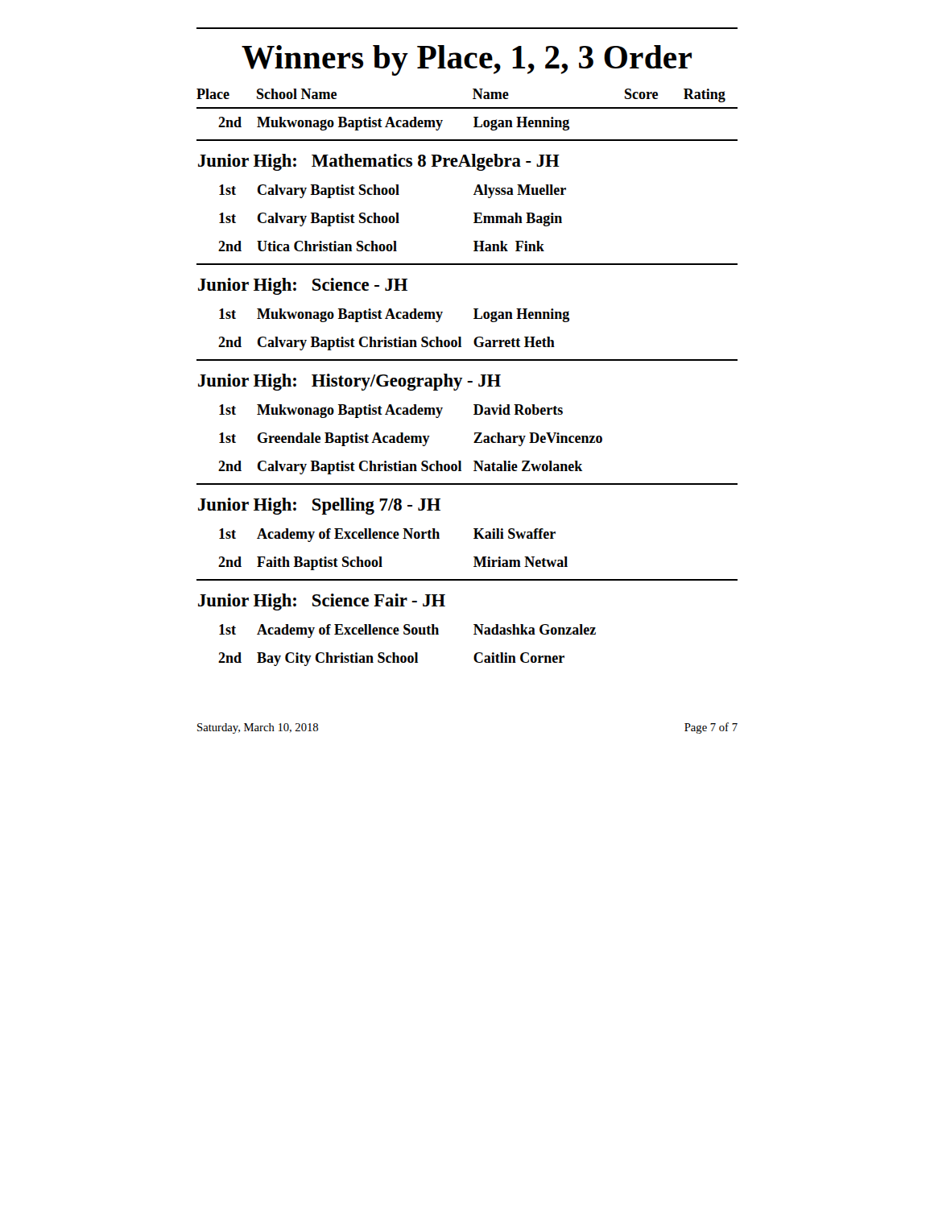Winners by Place, 1, 2, 3 Order
| Place | School Name | Name | Score | Rating |
| --- | --- | --- | --- | --- |
| 2nd | Mukwonago Baptist Academy | Logan Henning | | |
| Junior High: Mathematics 8 PreAlgebra - JH |
| 1st | Calvary Baptist School | Alyssa Mueller | | |
| 1st | Calvary Baptist School | Emmah Bagin | | |
| 2nd | Utica Christian School | Hank Fink | | |
| Junior High: Science - JH |
| 1st | Mukwonago Baptist Academy | Logan Henning | | |
| 2nd | Calvary Baptist Christian School | Garrett Heth | | |
| Junior High: History/Geography - JH |
| 1st | Mukwonago Baptist Academy | David Roberts | | |
| 1st | Greendale Baptist Academy | Zachary DeVincenzo | | |
| 2nd | Calvary Baptist Christian School | Natalie Zwolanek | | |
| Junior High: Spelling 7/8 - JH |
| 1st | Academy of Excellence North | Kaili Swaffer | | |
| 2nd | Faith Baptist School | Miriam Netwal | | |
| Junior High: Science Fair - JH |
| 1st | Academy of Excellence South | Nadashka Gonzalez | | |
| 2nd | Bay City Christian School | Caitlin Corner | | |
Saturday, March 10, 2018 Page 7 of 7